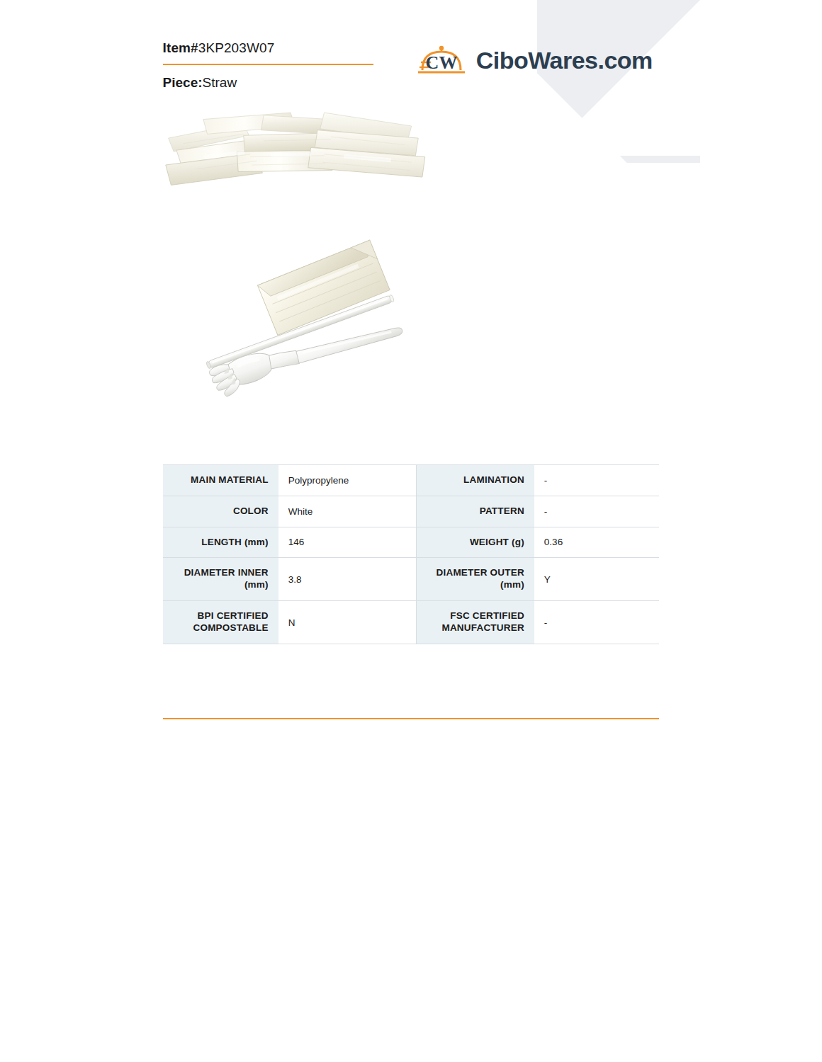Item#3KP203W07
Piece: Straw
CW
CiboWares.com
| MAIN MATERIAL | Polypropylene | LAMINATION | - |
| COLOR | White | PATTERN | - |
| LENGTH (mm) | 146 | WEIGHT (g) | 0.36 |
| DIAMETER INNER (mm) | 3.8 | DIAMETER OUTER (mm) | Y |
| BPI CERTIFIED COMPOSTABLE | N | FSC CERTIFIED MANUFACTURER | - |